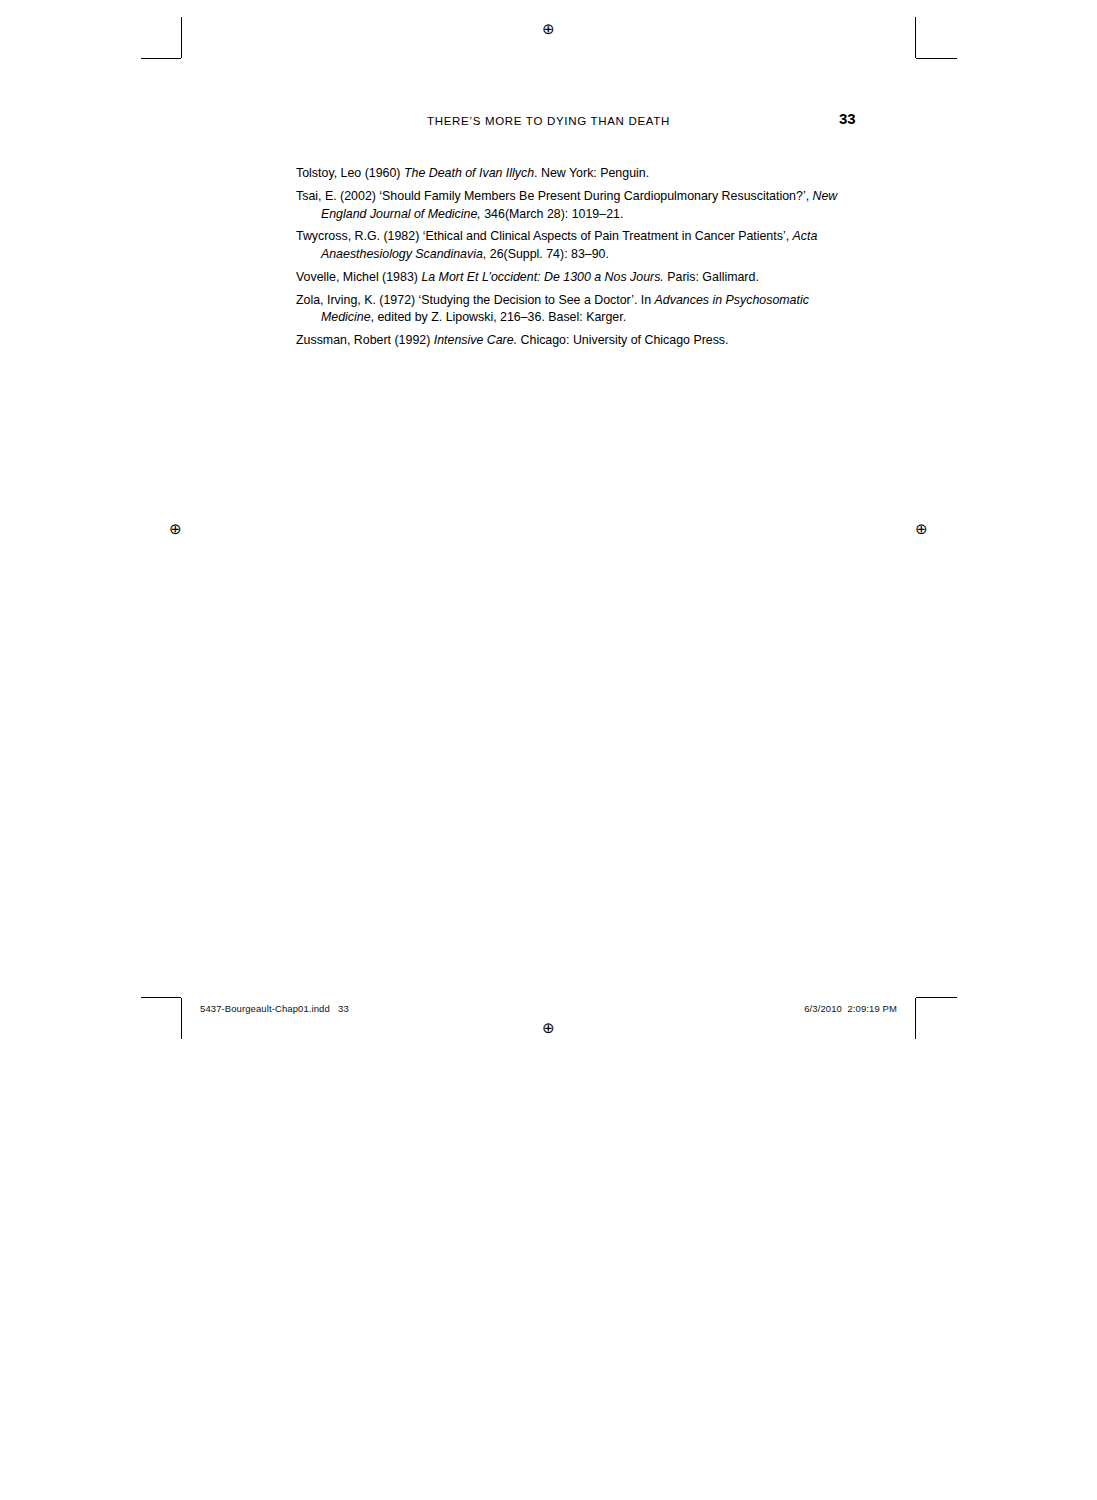⊕ ⊕ ⊕ ⊕
There’s More to Dying Than Death
33
Tolstoy, Leo (1960) The Death of Ivan Illych. New York: Penguin.
Tsai, E. (2002) ‘Should Family Members Be Present During Cardiopulmonary Resuscitation?’, New England Journal of Medicine, 346(March 28): 1019–21.
Twycross, R.G. (1982) ‘Ethical and Clinical Aspects of Pain Treatment in Cancer Patients’, Acta Anaesthesiology Scandinavia, 26(Suppl. 74): 83–90.
Vovelle, Michel (1983) La Mort Et L’occident: De 1300 a Nos Jours. Paris: Gallimard.
Zola, Irving, K. (1972) ‘Studying the Decision to See a Doctor’. In Advances in Psychosomatic Medicine, edited by Z. Lipowski, 216–36. Basel: Karger.
Zussman, Robert (1992) Intensive Care. Chicago: University of Chicago Press.
5437-Bourgeault-Chap01.indd 33 6/3/2010 2:09:19 PM